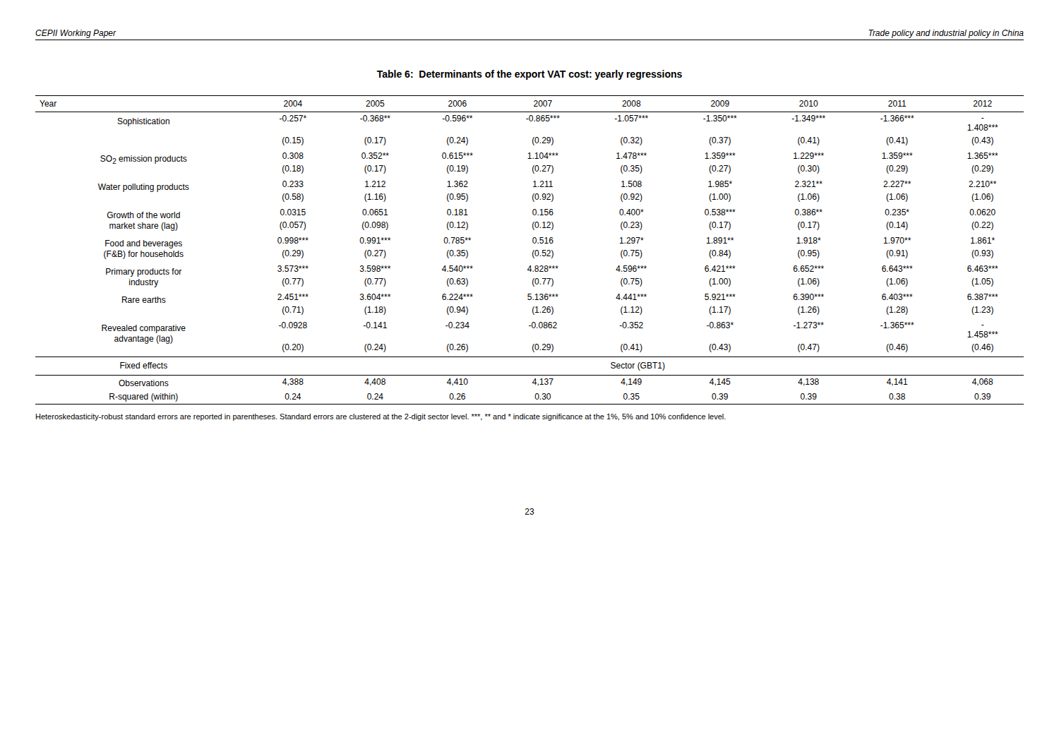CEPII Working Paper
Trade policy and industrial policy in China
Table 6: Determinants of the export VAT cost: yearly regressions
| Year | 2004 | 2005 | 2006 | 2007 | 2008 | 2009 | 2010 | 2011 | 2012 |
| --- | --- | --- | --- | --- | --- | --- | --- | --- | --- |
| Sophistication | -0.257* | -0.368** | -0.596** | -0.865*** | -1.057*** | -1.350*** | -1.349*** | -1.366*** | - 1.408*** |
| (0.15) | (0.17) | (0.24) | (0.29) | (0.32) | (0.37) | (0.41) | (0.41) | (0.43) |
| SO 2 emission products | 0.308 | 0.352** | 0.615*** | 1.104*** | 1.478*** | 1.359*** | 1.229*** | 1.359*** | 1.365*** |
| (0.18) | (0.17) | (0.19) | (0.27) | (0.35) | (0.27) | (0.30) | (0.29) | (0.29) |
| Water polluting products | 0.233 | 1.212 | 1.362 | 1.211 | 1.508 | 1.985* | 2.321** | 2.227** | 2.210** |
| (0.58) | (1.16) | (0.95) | (0.92) | (0.92) | (1.00) | (1.06) | (1.06) | (1.06) |
| Growth of the world market share (lag) | 0.0315 | 0.0651 | 0.181 | 0.156 | 0.400* | 0.538*** | 0.386** | 0.235* | 0.0620 |
| (0.057) | (0.098) | (0.12) | (0.12) | (0.23) | (0.17) | (0.17) | (0.14) | (0.22) |
| Food and beverages (F&B) for households | 0.998*** | 0.991*** | 0.785** | 0.516 | 1.297* | 1.891** | 1.918* | 1.970** | 1.861* |
| (0.29) | (0.27) | (0.35) | (0.52) | (0.75) | (0.84) | (0.95) | (0.91) | (0.93) |
| Primary products for industry | 3.573*** | 3.598*** | 4.540*** | 4.828*** | 4.596*** | 6.421*** | 6.652*** | 6.643*** | 6.463*** |
| (0.77) | (0.77) | (0.63) | (0.77) | (0.75) | (1.00) | (1.06) | (1.06) | (1.05) |
| Rare earths | 2.451*** | 3.604*** | 6.224*** | 5.136*** | 4.441*** | 5.921*** | 6.390*** | 6.403*** | 6.387*** |
| (0.71) | (1.18) | (0.94) | (1.26) | (1.12) | (1.17) | (1.26) | (1.28) | (1.23) |
| Revealed comparative advantage (lag) | -0.0928 | -0.141 | -0.234 | -0.0862 | -0.352 | -0.863* | -1.273** | -1.365*** | - 1.458*** |
| (0.20) | (0.24) | (0.26) | (0.29) | (0.41) | (0.43) | (0.47) | (0.46) | (0.46) |
| Fixed effects | Sector (GBT1) |
| Observations | 4,388 | 4,408 | 4,410 | 4,137 | 4,149 | 4,145 | 4,138 | 4,141 | 4,068 |
| R-squared (within) | 0.24 | 0.24 | 0.26 | 0.30 | 0.35 | 0.39 | 0.39 | 0.38 | 0.39 |
Heteroskedasticity-robust standard errors are reported in parentheses. Standard errors are clustered at the 2-digit sector level. ***, ** and * indicate significance at the 1%, 5% and 10% confidence level.
23